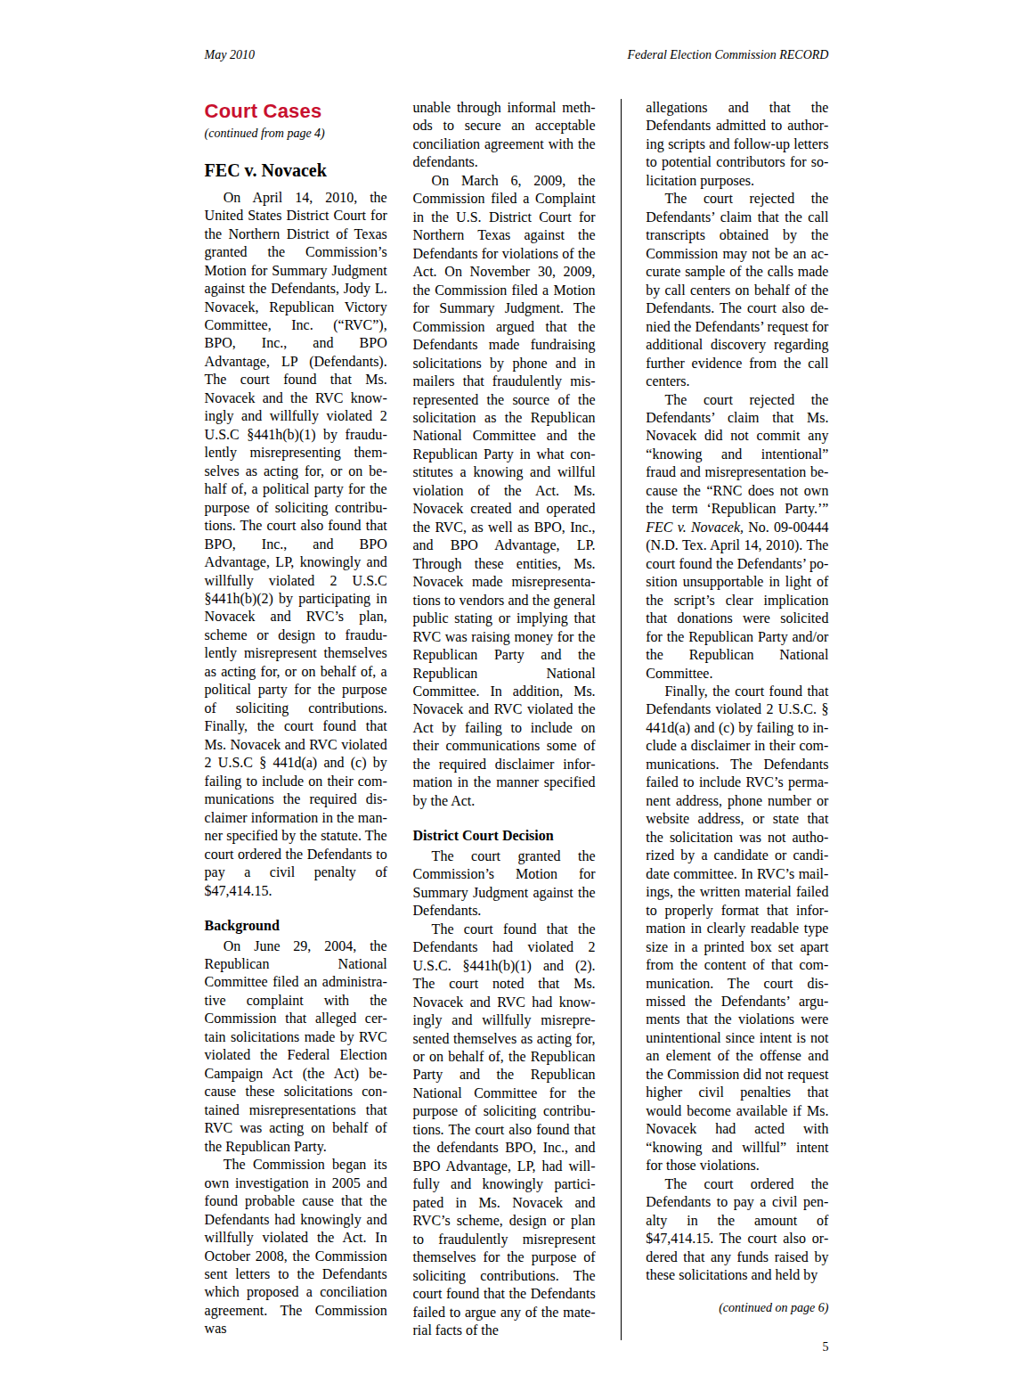May 2010
Federal Election Commission RECORD
Court Cases
(continued from page 4)
FEC v. Novacek
On April 14, 2010, the United States District Court for the Northern District of Texas granted the Commission’s Motion for Summary Judgment against the Defendants, Jody L. Novacek, Republican Victory Committee, Inc. (“RVC”), BPO, Inc., and BPO Advantage, LP (Defendants). The court found that Ms. Novacek and the RVC knowingly and willfully violated 2 U.S.C §441h(b)(1) by fraudulently misrepresenting themselves as acting for, or on behalf of, a political party for the purpose of soliciting contributions. The court also found that BPO, Inc., and BPO Advantage, LP, knowingly and willfully violated 2 U.S.C §441h(b)(2) by participating in Novacek and RVC’s plan, scheme or design to fraudulently misrepresent themselves as acting for, or on behalf of, a political party for the purpose of soliciting contributions. Finally, the court found that Ms. Novacek and RVC violated 2 U.S.C § 441d(a) and (c) by failing to include on their communications the required disclaimer information in the manner specified by the statute. The court ordered the Defendants to pay a civil penalty of $47,414.15.
Background
On June 29, 2004, the Republican National Committee filed an administrative complaint with the Commission that alleged certain solicitations made by RVC violated the Federal Election Campaign Act (the Act) because these solicitations contained misrepresentations that RVC was acting on behalf of the Republican Party.
The Commission began its own investigation in 2005 and found probable cause that the Defendants had knowingly and willfully violated the Act. In October 2008, the Commission sent letters to the Defendants which proposed a conciliation agreement. The Commission was
unable through informal methods to secure an acceptable conciliation agreement with the defendants.
On March 6, 2009, the Commission filed a Complaint in the U.S. District Court for Northern Texas against the Defendants for violations of the Act. On November 30, 2009, the Commission filed a Motion for Summary Judgment. The Commission argued that the Defendants made fundraising solicitations by phone and in mailers that fraudulently misrepresented the source of the solicitation as the Republican National Committee and the Republican Party in what constitutes a knowing and willful violation of the Act. Ms. Novacek created and operated the RVC, as well as BPO, Inc., and BPO Advantage, LP. Through these entities, Ms. Novacek made misrepresentations to vendors and the general public stating or implying that RVC was raising money for the Republican Party and the Republican National Committee. In addition, Ms. Novacek and RVC violated the Act by failing to include on their communications some of the required disclaimer information in the manner specified by the Act.
District Court Decision
The court granted the Commission’s Motion for Summary Judgment against the Defendants.
The court found that the Defendants had violated 2 U.S.C. §441h(b)(1) and (2). The court noted that Ms. Novacek and RVC had knowingly and willfully misrepresented themselves as acting for, or on behalf of, the Republican Party and the Republican National Committee for the purpose of soliciting contributions. The court also found that the defendants BPO, Inc., and BPO Advantage, LP, had willfully and knowingly participated in Ms. Novacek and RVC’s scheme, design or plan to fraudulently misrepresent themselves for the purpose of soliciting contributions. The court found that the Defendants failed to argue any of the material facts of the
allegations and that the Defendants admitted to authoring scripts and follow-up letters to potential contributors for solicitation purposes.
The court rejected the Defendants’ claim that the call transcripts obtained by the Commission may not be an accurate sample of the calls made by call centers on behalf of the Defendants. The court also denied the Defendants’ request for additional discovery regarding further evidence from the call centers.
The court rejected the Defendants’ claim that Ms. Novacek did not commit any “knowing and intentional” fraud and misrepresentation because the “RNC does not own the term ‘Republican Party.’” FEC v. Novacek, No. 09-00444 (N.D. Tex. April 14, 2010). The court found the Defendants’ position unsupportable in light of the script’s clear implication that donations were solicited for the Republican Party and/or the Republican National Committee.
Finally, the court found that Defendants violated 2 U.S.C. § 441d(a) and (c) by failing to include a disclaimer in their communications. The Defendants failed to include RVC’s permanent address, phone number or website address, or state that the solicitation was not authorized by a candidate or candidate committee. In RVC’s mailings, the written material failed to properly format that information in clearly readable type size in a printed box set apart from the content of that communication. The court dismissed the Defendants’ arguments that the violations were unintentional since intent is not an element of the offense and the Commission did not request higher civil penalties that would become available if Ms. Novacek had acted with “knowing and willful” intent for those violations.
The court ordered the Defendants to pay a civil penalty in the amount of $47,414.15. The court also ordered that any funds raised by these solicitations and held by
(continued on page 6)
5